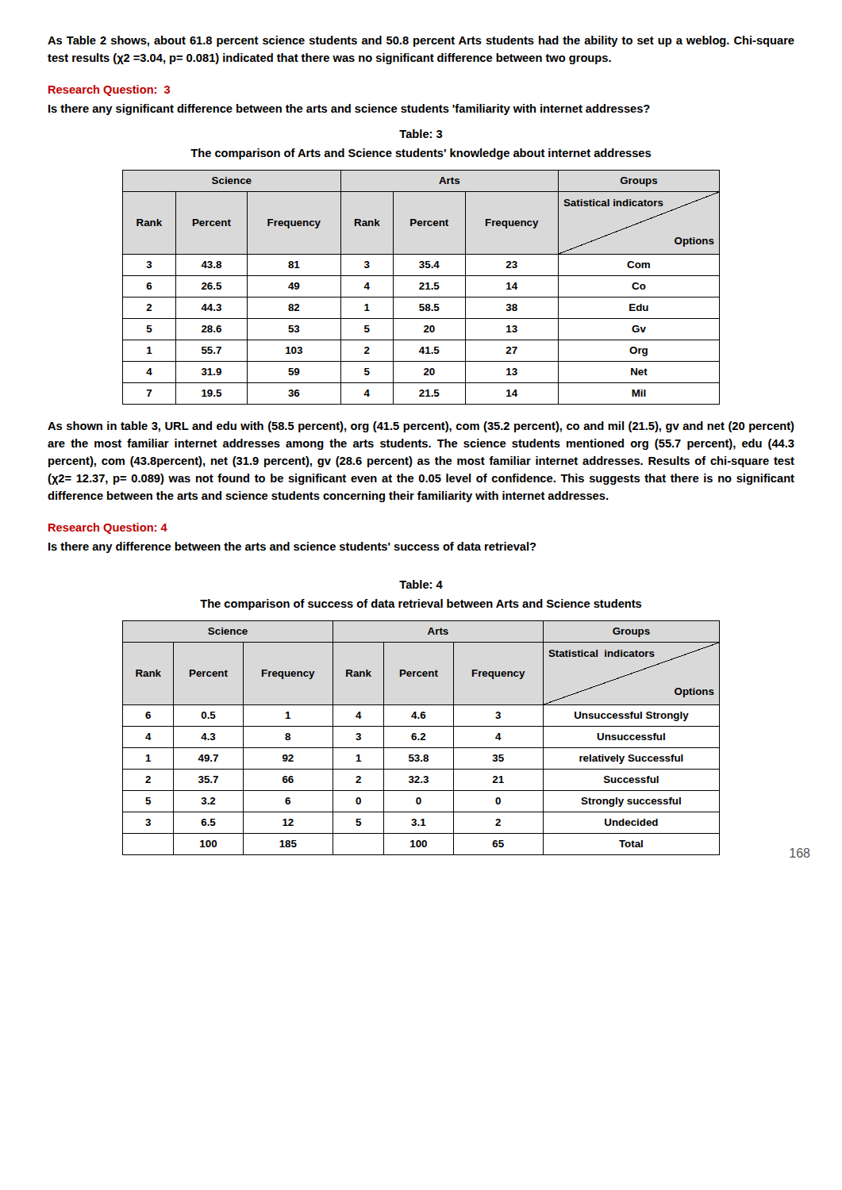As Table 2 shows, about 61.8 percent science students and 50.8 percent Arts students had the ability to set up a weblog. Chi-square test results (χ2 =3.04, p= 0.081) indicated that there was no significant difference between two groups.
Research Question: 3
Is there any significant difference between the arts and science students 'familiarity with internet addresses?
Table: 3
The comparison of Arts and Science students' knowledge about internet addresses
| Science | Arts | Groups |
| --- | --- | --- |
| Rank | Percent | Frequency | Rank | Percent | Frequency | Satistical indicators Options |
| 3 | 43.8 | 81 | 3 | 35.4 | 23 | Com |
| 6 | 26.5 | 49 | 4 | 21.5 | 14 | Co |
| 2 | 44.3 | 82 | 1 | 58.5 | 38 | Edu |
| 5 | 28.6 | 53 | 5 | 20 | 13 | Gv |
| 1 | 55.7 | 103 | 2 | 41.5 | 27 | Org |
| 4 | 31.9 | 59 | 5 | 20 | 13 | Net |
| 7 | 19.5 | 36 | 4 | 21.5 | 14 | Mil |
As shown in table 3, URL and edu with (58.5 percent), org (41.5 percent), com (35.2 percent), co and mil (21.5), gv and net (20 percent) are the most familiar internet addresses among the arts students. The science students mentioned org (55.7 percent), edu (44.3 percent), com (43.8percent), net (31.9 percent), gv (28.6 percent) as the most familiar internet addresses. Results of chi-square test (χ2= 12.37, p= 0.089) was not found to be significant even at the 0.05 level of confidence. This suggests that there is no significant difference between the arts and science students concerning their familiarity with internet addresses.
Research Question: 4
Is there any difference between the arts and science students' success of data retrieval?
Table: 4
The comparison of success of data retrieval between Arts and Science students
| Science | Arts | Groups |
| --- | --- | --- |
| Rank | Percent | Frequency | Rank | Percent | Frequency | Statistical indicators Options |
| 6 | 0.5 | 1 | 4 | 4.6 | 3 | Unsuccessful Strongly |
| 4 | 4.3 | 8 | 3 | 6.2 | 4 | Unsuccessful |
| 1 | 49.7 | 92 | 1 | 53.8 | 35 | relatively Successful |
| 2 | 35.7 | 66 | 2 | 32.3 | 21 | Successful |
| 5 | 3.2 | 6 | 0 | 0 | 0 | Strongly successful |
| 3 | 6.5 | 12 | 5 | 3.1 | 2 | Undecided |
| | 100 | 185 | | 100 | 65 | Total |
168